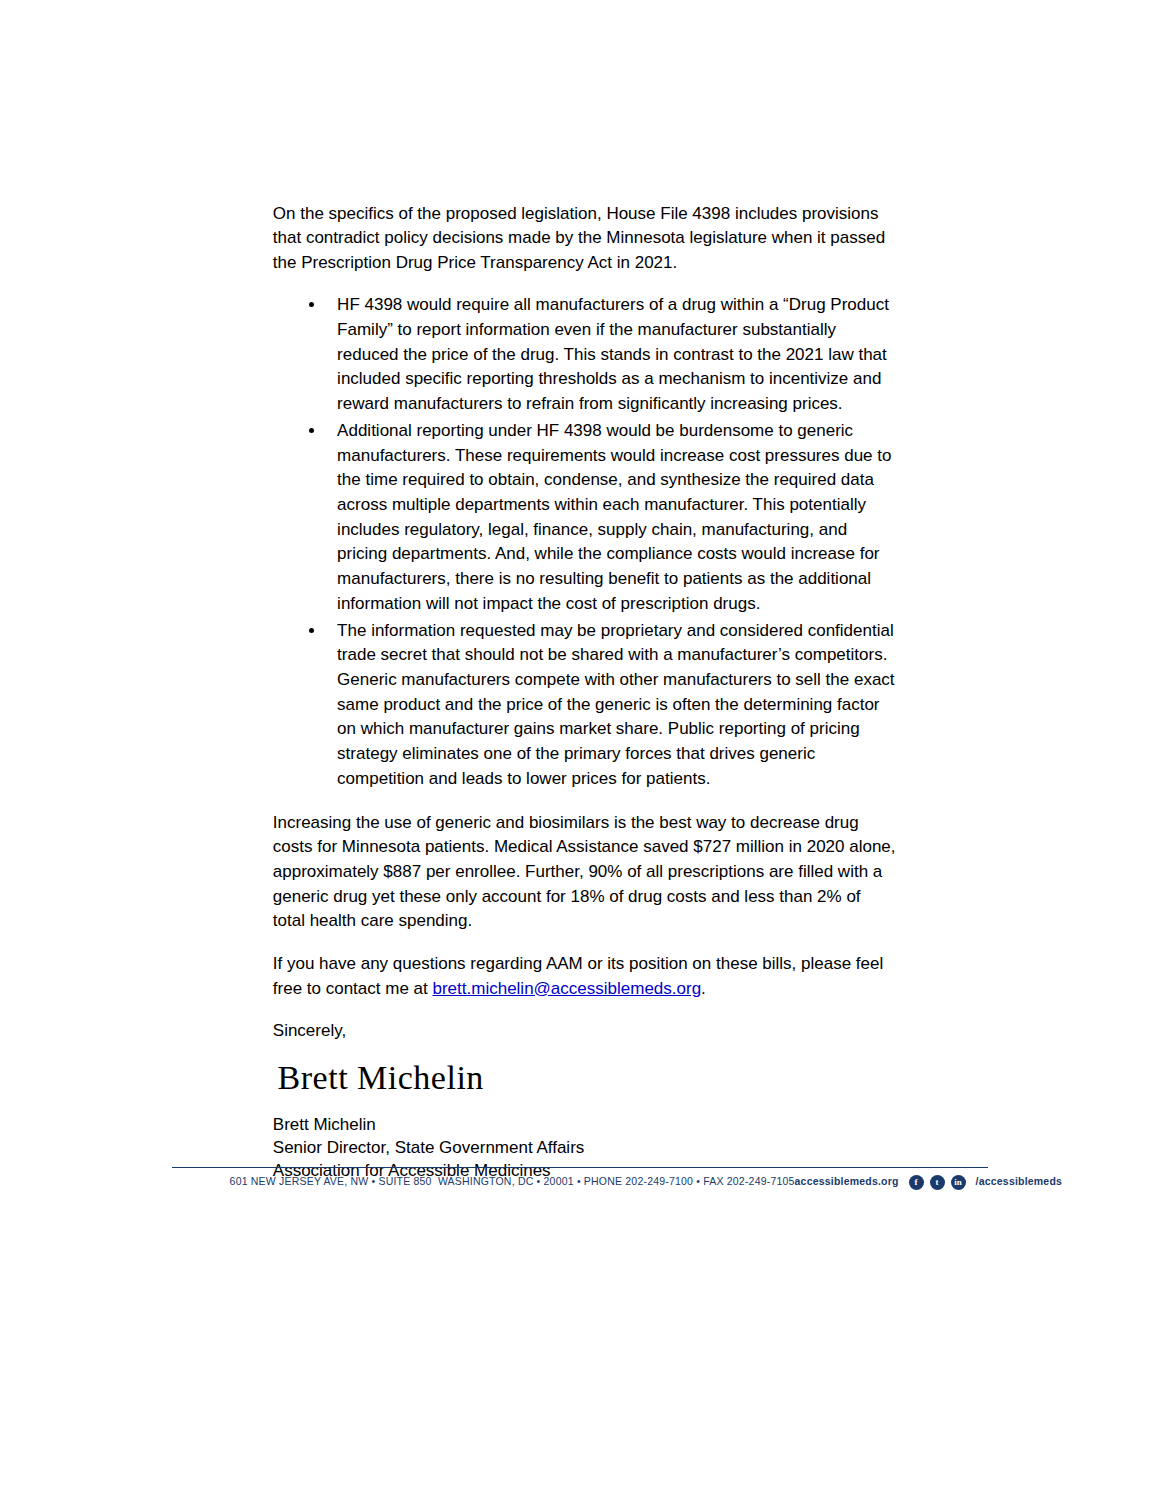On the specifics of the proposed legislation, House File 4398 includes provisions that contradict policy decisions made by the Minnesota legislature when it passed the Prescription Drug Price Transparency Act in 2021.
HF 4398 would require all manufacturers of a drug within a “Drug Product Family” to report information even if the manufacturer substantially reduced the price of the drug. This stands in contrast to the 2021 law that included specific reporting thresholds as a mechanism to incentivize and reward manufacturers to refrain from significantly increasing prices.
Additional reporting under HF 4398 would be burdensome to generic manufacturers. These requirements would increase cost pressures due to the time required to obtain, condense, and synthesize the required data across multiple departments within each manufacturer. This potentially includes regulatory, legal, finance, supply chain, manufacturing, and pricing departments. And, while the compliance costs would increase for manufacturers, there is no resulting benefit to patients as the additional information will not impact the cost of prescription drugs.
The information requested may be proprietary and considered confidential trade secret that should not be shared with a manufacturer’s competitors. Generic manufacturers compete with other manufacturers to sell the exact same product and the price of the generic is often the determining factor on which manufacturer gains market share. Public reporting of pricing strategy eliminates one of the primary forces that drives generic competition and leads to lower prices for patients.
Increasing the use of generic and biosimilars is the best way to decrease drug costs for Minnesota patients. Medical Assistance saved $727 million in 2020 alone, approximately $887 per enrollee. Further, 90% of all prescriptions are filled with a generic drug yet these only account for 18% of drug costs and less than 2% of total health care spending.
If you have any questions regarding AAM or its position on these bills, please feel free to contact me at brett.michelin@accessiblemeds.org.
Sincerely,
Brett Michelin
Brett Michelin
Senior Director, State Government Affairs
Association for Accessible Medicines
601 NEW JERSEY AVE, NW • SUITE 850 WASHINGTON, DC • 20001 • PHONE 202-249-7100 • FAX 202-249-7105
accessiblemeds.org f t in /accessiblemeds